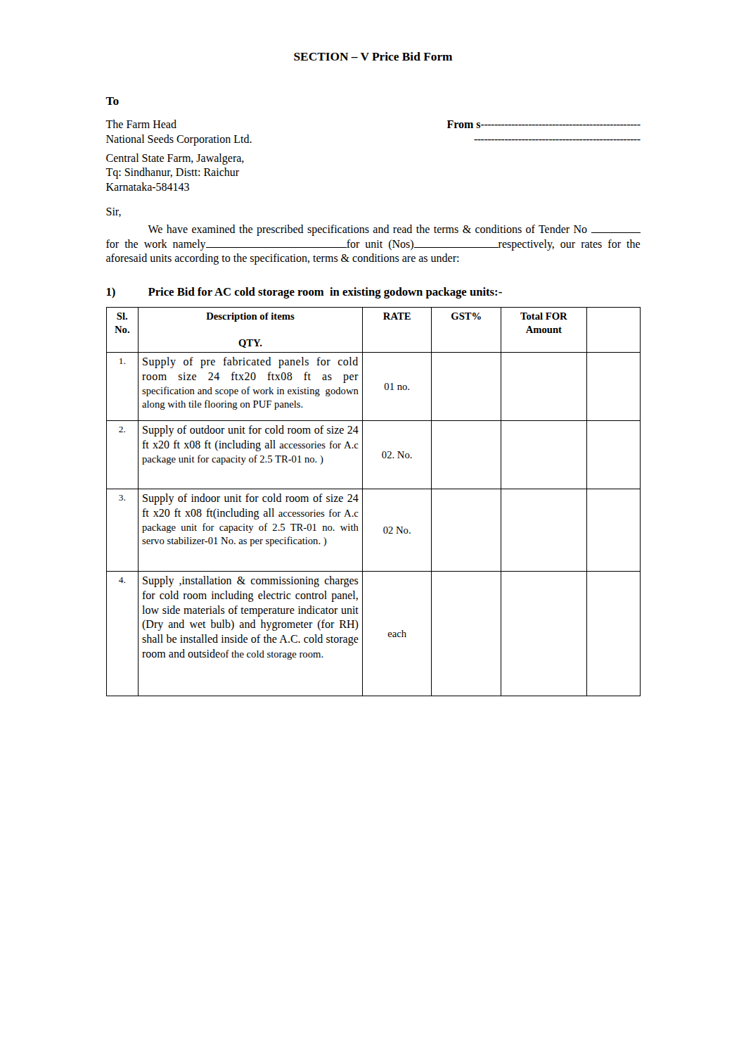SECTION – V Price Bid Form
To
The Farm Head
From s-----------------------------------------------
National Seeds Corporation Ltd.
-------------------------------------------------
Central State Farm, Jawalgera,
Tq: Sindhanur, Distt: Raichur
Karnataka-584143
Sir,
We have examined the prescribed specifications and read the terms & conditions of Tender No for the work namely for unit (Nos) respectively, our rates for the aforesaid units according to the specification, terms & conditions are as under:
1) Price Bid for AC cold storage room in existing godown package units:-
| Sl. No. | Description of items QTY. | RATE | GST% | Total FOR Amount |
| --- | --- | --- | --- | --- |
| 1. | Supply of pre fabricated panels for cold room size 24 ftx20 ftx08 ft as per specification and scope of work in existing godown along with tile flooring on PUF panels. | 01 no. | | | |
| 2. | Supply of outdoor unit for cold room of size 24 ft x20 ft x08 ft (including all accessories for A.c package unit for capacity of 2.5 TR-01 no. ) | 02. No. | | | |
| 3. | Supply of indoor unit for cold room of size 24 ft x20 ft x08 ft(including all accessories for A.c package unit for capacity of 2.5 TR-01 no. with servo stabilizer-01 No. as per specification. ) | 02 No. | | | |
| 4. | Supply ,installation & commissioning charges for cold room including electric control panel, low side materials of temperature indicator unit (Dry and wet bulb) and hygrometer (for RH) shall be installed inside of the A.C. cold storage room and outside of the cold storage room. | each | | | |